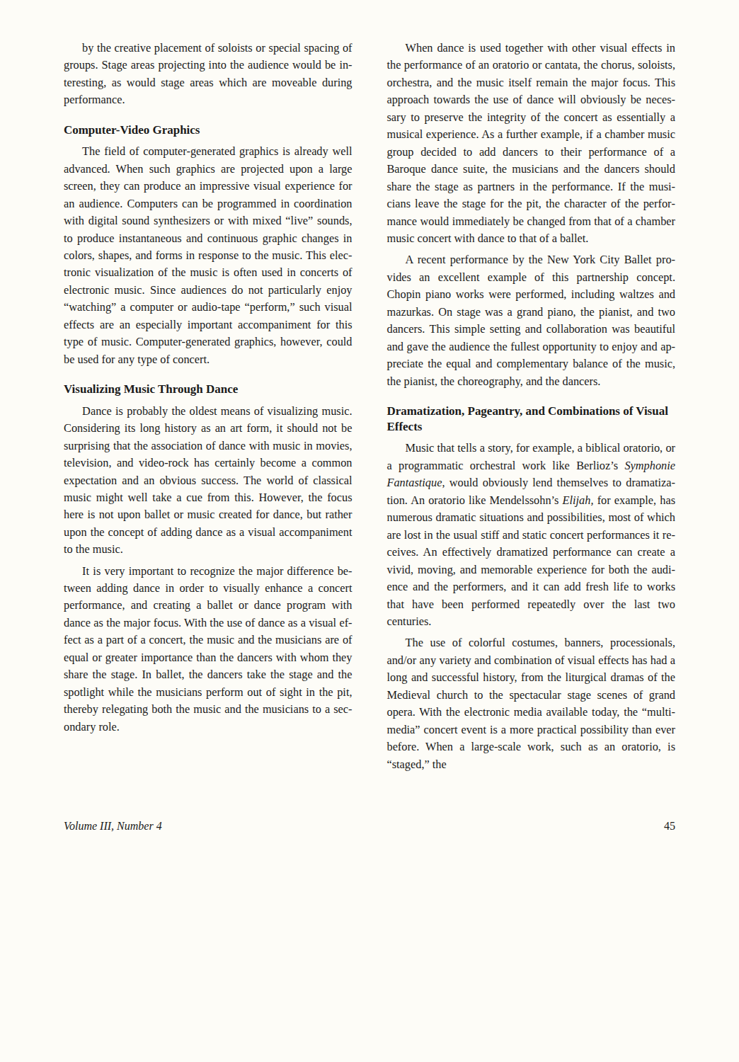by the creative placement of soloists or special spacing of groups. Stage areas projecting into the audience would be interesting, as would stage areas which are moveable during performance.
Computer-Video Graphics
The field of computer-generated graphics is already well advanced. When such graphics are projected upon a large screen, they can produce an impressive visual experience for an audience. Computers can be programmed in coordination with digital sound synthesizers or with mixed “live” sounds, to produce instantaneous and continuous graphic changes in colors, shapes, and forms in response to the music. This electronic visualization of the music is often used in concerts of electronic music. Since audiences do not particularly enjoy “watching” a computer or audio-tape “perform,” such visual effects are an especially important accompaniment for this type of music. Computer-generated graphics, however, could be used for any type of concert.
Visualizing Music Through Dance
Dance is probably the oldest means of visualizing music. Considering its long history as an art form, it should not be surprising that the association of dance with music in movies, television, and video-rock has certainly become a common expectation and an obvious success. The world of classical music might well take a cue from this. However, the focus here is not upon ballet or music created for dance, but rather upon the concept of adding dance as a visual accompaniment to the music.
It is very important to recognize the major difference between adding dance in order to visually enhance a concert performance, and creating a ballet or dance program with dance as the major focus. With the use of dance as a visual effect as a part of a concert, the music and the musicians are of equal or greater importance than the dancers with whom they share the stage. In ballet, the dancers take the stage and the spotlight while the musicians perform out of sight in the pit, thereby relegating both the music and the musicians to a secondary role.
When dance is used together with other visual effects in the performance of an oratorio or cantata, the chorus, soloists, orchestra, and the music itself remain the major focus. This approach towards the use of dance will obviously be necessary to preserve the integrity of the concert as essentially a musical experience. As a further example, if a chamber music group decided to add dancers to their performance of a Baroque dance suite, the musicians and the dancers should share the stage as partners in the performance. If the musicians leave the stage for the pit, the character of the performance would immediately be changed from that of a chamber music concert with dance to that of a ballet.
A recent performance by the New York City Ballet provides an excellent example of this partnership concept. Chopin piano works were performed, including waltzes and mazurkas. On stage was a grand piano, the pianist, and two dancers. This simple setting and collaboration was beautiful and gave the audience the fullest opportunity to enjoy and appreciate the equal and complementary balance of the music, the pianist, the choreography, and the dancers.
Dramatization, Pageantry, and Combinations of Visual Effects
Music that tells a story, for example, a biblical oratorio, or a programmatic orchestral work like Berlioz’s Symphonie Fantastique, would obviously lend themselves to dramatization. An oratorio like Mendelssohn’s Elijah, for example, has numerous dramatic situations and possibilities, most of which are lost in the usual stiff and static concert performances it receives. An effectively dramatized performance can create a vivid, moving, and memorable experience for both the audience and the performers, and it can add fresh life to works that have been performed repeatedly over the last two centuries.
The use of colorful costumes, banners, processionals, and/or any variety and combination of visual effects has had a long and successful history, from the liturgical dramas of the Medieval church to the spectacular stage scenes of grand opera. With the electronic media available today, the “multi-media” concert event is a more practical possibility than ever before. When a large-scale work, such as an oratorio, is “staged,” the
Volume III, Number 4 45